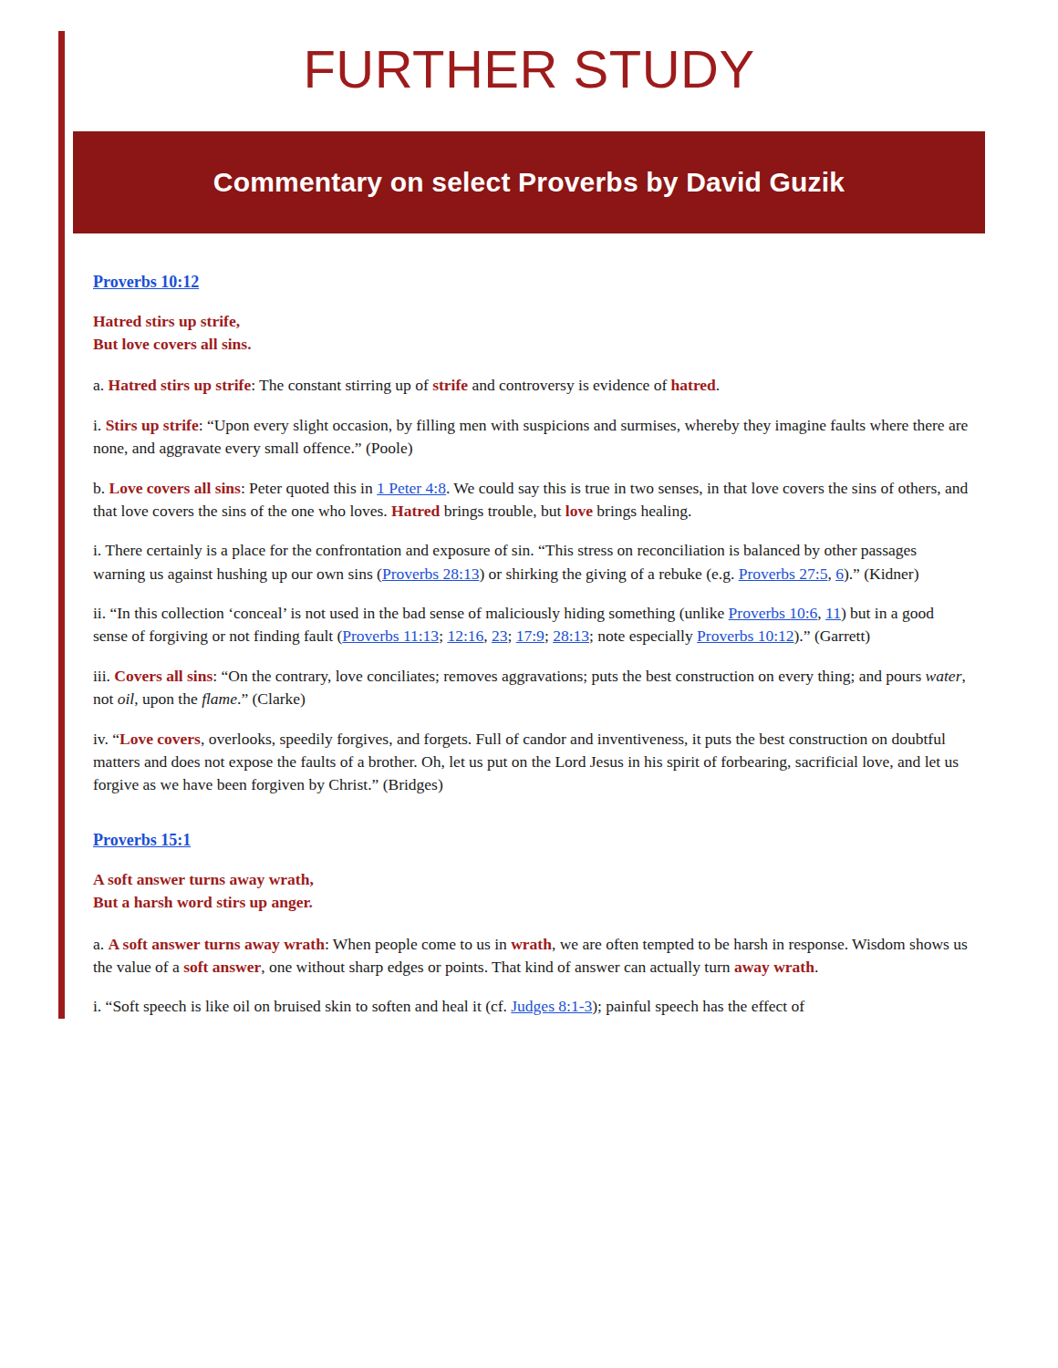FURTHER STUDY
Commentary on select Proverbs by David Guzik
Proverbs 10:12
Hatred stirs up strife,
But love covers all sins.
a. Hatred stirs up strife: The constant stirring up of strife and controversy is evidence of hatred.
i. Stirs up strife: “Upon every slight occasion, by filling men with suspicions and surmises, whereby they imagine faults where there are none, and aggravate every small offence.” (Poole)
b. Love covers all sins: Peter quoted this in 1 Peter 4:8. We could say this is true in two senses, in that love covers the sins of others, and that love covers the sins of the one who loves. Hatred brings trouble, but love brings healing.
i. There certainly is a place for the confrontation and exposure of sin. “This stress on reconciliation is balanced by other passages warning us against hushing up our own sins (Proverbs 28:13) or shirking the giving of a rebuke (e.g. Proverbs 27:5, 6).” (Kidner)
ii. “In this collection ‘conceal’ is not used in the bad sense of maliciously hiding something (unlike Proverbs 10:6, 11) but in a good sense of forgiving or not finding fault (Proverbs 11:13; 12:16, 23; 17:9; 28:13; note especially Proverbs 10:12).” (Garrett)
iii. Covers all sins: “On the contrary, love conciliates; removes aggravations; puts the best construction on every thing; and pours water, not oil, upon the flame.” (Clarke)
iv. “Love covers, overlooks, speedily forgives, and forgets. Full of candor and inventiveness, it puts the best construction on doubtful matters and does not expose the faults of a brother. Oh, let us put on the Lord Jesus in his spirit of forbearing, sacrificial love, and let us forgive as we have been forgiven by Christ.” (Bridges)
Proverbs 15:1
A soft answer turns away wrath,
But a harsh word stirs up anger.
a. A soft answer turns away wrath: When people come to us in wrath, we are often tempted to be harsh in response. Wisdom shows us the value of a soft answer, one without sharp edges or points. That kind of answer can actually turn away wrath.
i. “Soft speech is like oil on bruised skin to soften and heal it (cf. Judges 8:1-3); painful speech has the effect of